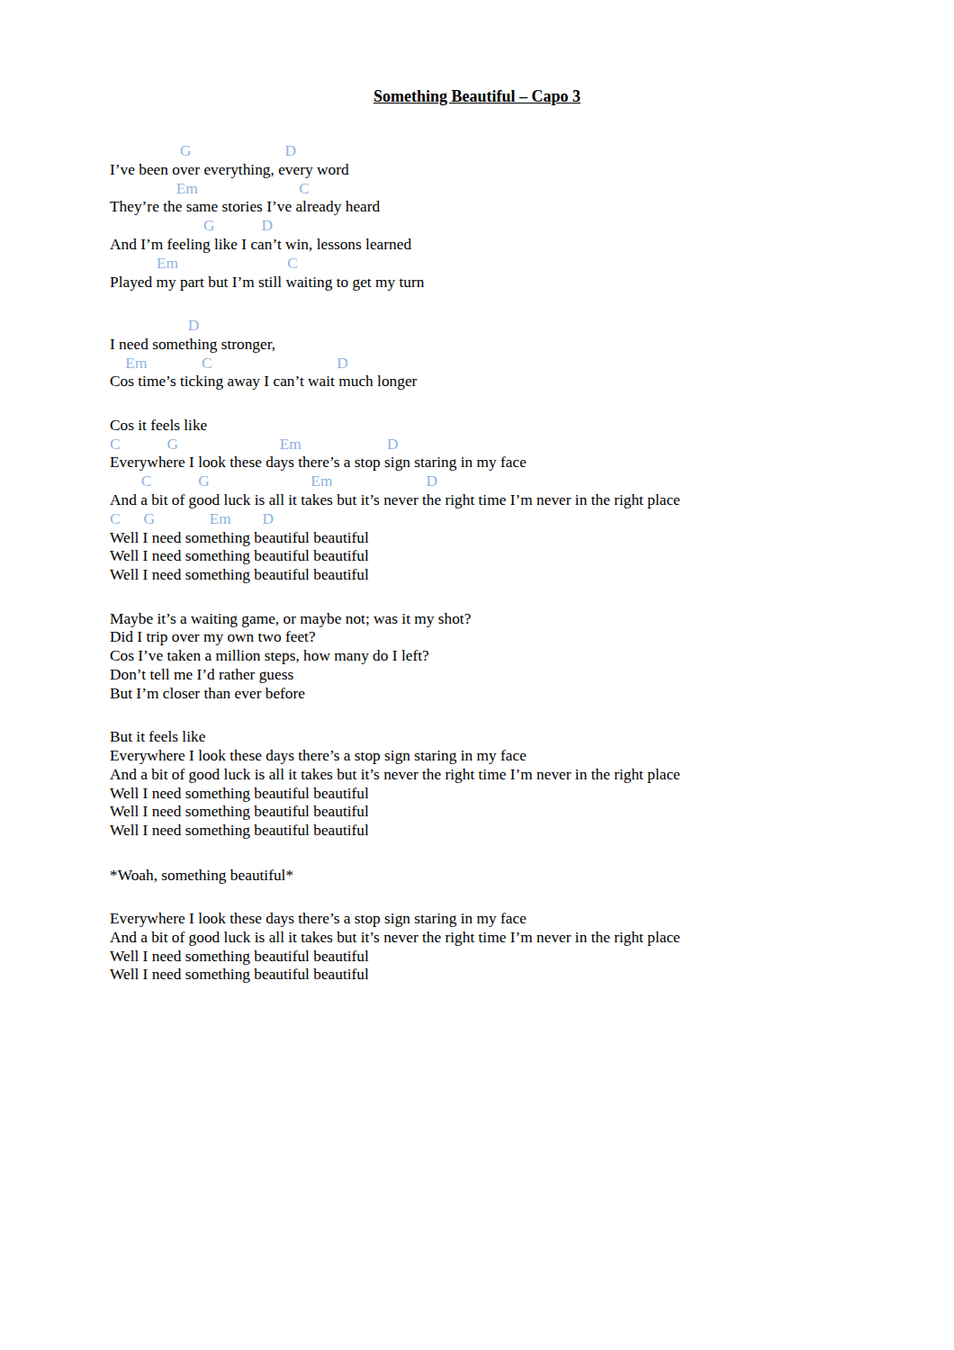Something Beautiful – Capo 3
G D
I’ve been over everything, every word
Em C
They’re the same stories I’ve already heard
G D
And I’m feeling like I can’t win, lessons learned
Em C
Played my part but I’m still waiting to get my turn
D
I need something stronger,
Em C D
Cos time’s ticking away I can’t wait much longer
Cos it feels like
C G Em D
Everywhere I look these days there’s a stop sign staring in my face
C G Em D
And a bit of good luck is all it takes but it’s never the right time I’m never in the right place
C G Em D
Well I need something beautiful beautiful
Well I need something beautiful beautiful
Well I need something beautiful beautiful
Maybe it’s a waiting game, or maybe not; was it my shot?
Did I trip over my own two feet?
Cos I’ve taken a million steps, how many do I left?
Don’t tell me I’d rather guess
But I’m closer than ever before
But it feels like
Everywhere I look these days there’s a stop sign staring in my face
And a bit of good luck is all it takes but it’s never the right time I’m never in the right place
Well I need something beautiful beautiful
Well I need something beautiful beautiful
Well I need something beautiful beautiful
*Woah, something beautiful*
Everywhere I look these days there’s a stop sign staring in my face
And a bit of good luck is all it takes but it’s never the right time I’m never in the right place
Well I need something beautiful beautiful
Well I need something beautiful beautiful